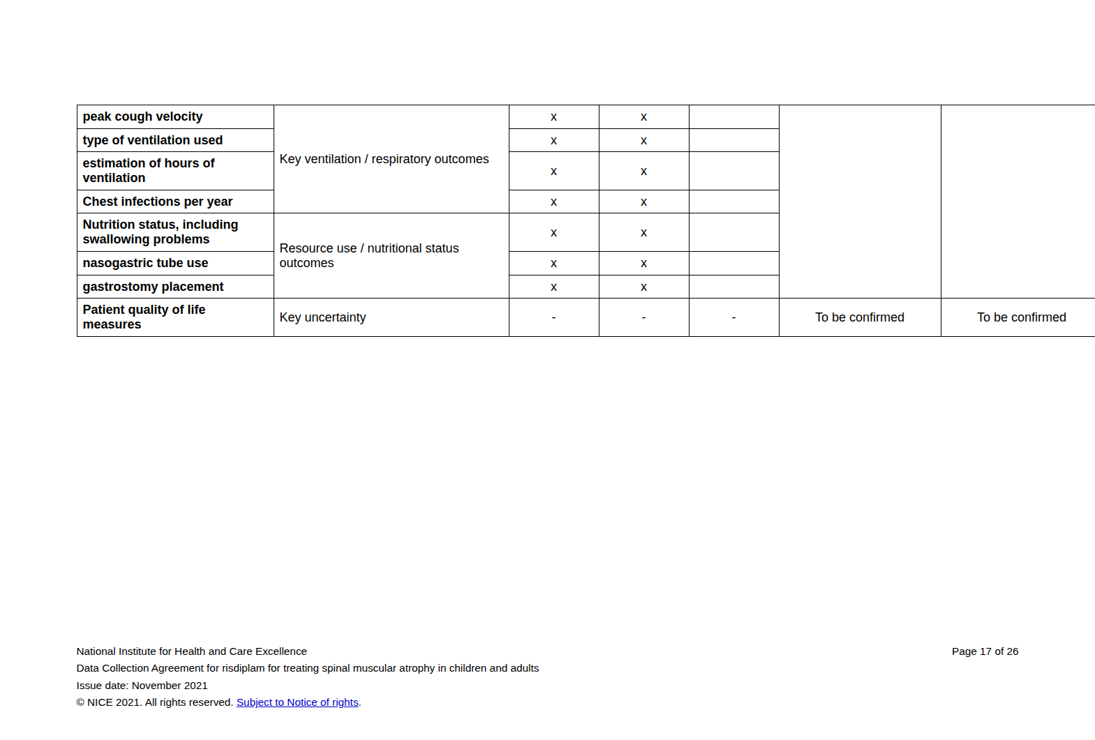| peak cough velocity | Key ventilation / respiratory outcomes | x | x | | | |
| type of ventilation used | x | x | |
| estimation of hours of ventilation | x | x | |
| Chest infections per year | x | x | |
| Nutrition status, including swallowing problems | Resource use / nutritional status outcomes | x | x | |
| nasogastric tube use | x | x | |
| gastrostomy placement | x | x | |
| Patient quality of life measures | Key uncertainty | - | - | - | To be confirmed | To be confirmed |
National Institute for Health and Care Excellence
Page 17 of 26
Data Collection Agreement for risdiplam for treating spinal muscular atrophy in children and adults
Issue date: November 2021
© NICE 2021. All rights reserved. Subject to Notice of rights.